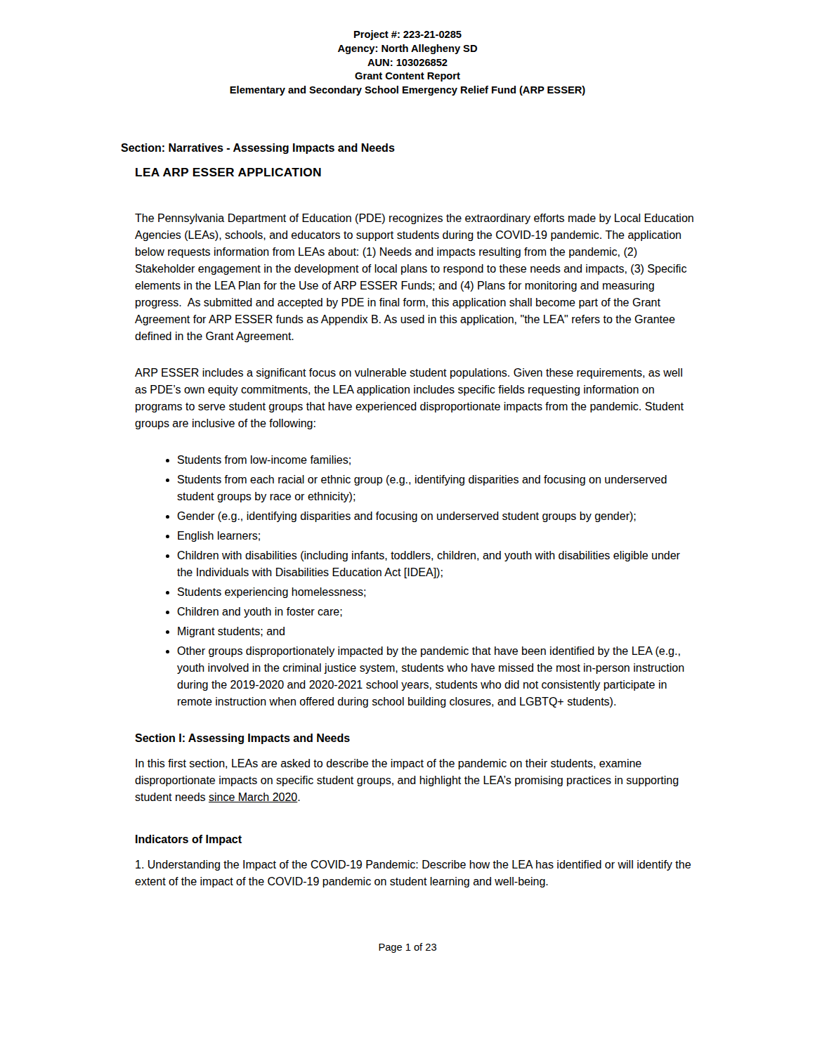Project #: 223-21-0285
Agency: North Allegheny SD
AUN: 103026852
Grant Content Report
Elementary and Secondary School Emergency Relief Fund (ARP ESSER)
Section: Narratives - Assessing Impacts and Needs
LEA ARP ESSER APPLICATION
The Pennsylvania Department of Education (PDE) recognizes the extraordinary efforts made by Local Education Agencies (LEAs), schools, and educators to support students during the COVID-19 pandemic. The application below requests information from LEAs about: (1) Needs and impacts resulting from the pandemic, (2) Stakeholder engagement in the development of local plans to respond to these needs and impacts, (3) Specific elements in the LEA Plan for the Use of ARP ESSER Funds; and (4) Plans for monitoring and measuring progress. As submitted and accepted by PDE in final form, this application shall become part of the Grant Agreement for ARP ESSER funds as Appendix B. As used in this application, "the LEA" refers to the Grantee defined in the Grant Agreement.
ARP ESSER includes a significant focus on vulnerable student populations. Given these requirements, as well as PDE’s own equity commitments, the LEA application includes specific fields requesting information on programs to serve student groups that have experienced disproportionate impacts from the pandemic. Student groups are inclusive of the following:
Students from low-income families;
Students from each racial or ethnic group (e.g., identifying disparities and focusing on underserved student groups by race or ethnicity);
Gender (e.g., identifying disparities and focusing on underserved student groups by gender);
English learners;
Children with disabilities (including infants, toddlers, children, and youth with disabilities eligible under the Individuals with Disabilities Education Act [IDEA]);
Students experiencing homelessness;
Children and youth in foster care;
Migrant students; and
Other groups disproportionately impacted by the pandemic that have been identified by the LEA (e.g., youth involved in the criminal justice system, students who have missed the most in-person instruction during the 2019-2020 and 2020-2021 school years, students who did not consistently participate in remote instruction when offered during school building closures, and LGBTQ+ students).
Section I: Assessing Impacts and Needs
In this first section, LEAs are asked to describe the impact of the pandemic on their students, examine disproportionate impacts on specific student groups, and highlight the LEA’s promising practices in supporting student needs since March 2020.
Indicators of Impact
1. Understanding the Impact of the COVID-19 Pandemic: Describe how the LEA has identified or will identify the extent of the impact of the COVID-19 pandemic on student learning and well-being.
Page 1 of 23